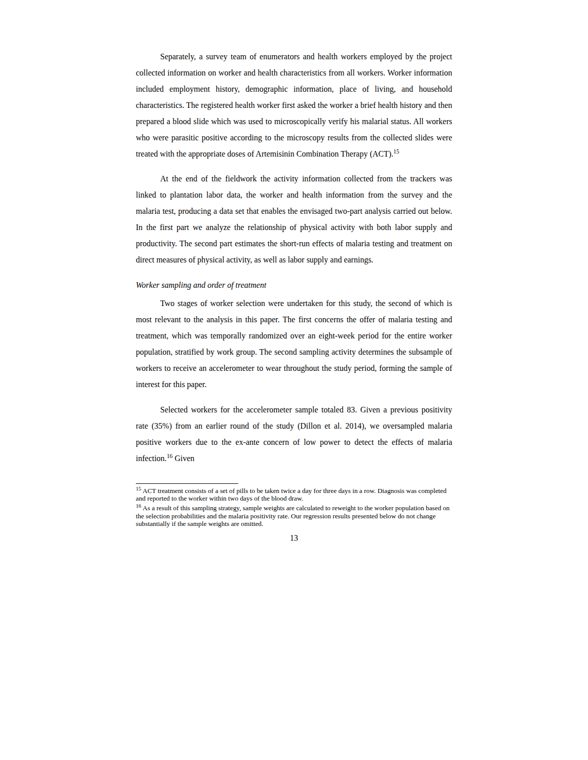Separately, a survey team of enumerators and health workers employed by the project collected information on worker and health characteristics from all workers. Worker information included employment history, demographic information, place of living, and household characteristics. The registered health worker first asked the worker a brief health history and then prepared a blood slide which was used to microscopically verify his malarial status. All workers who were parasitic positive according to the microscopy results from the collected slides were treated with the appropriate doses of Artemisinin Combination Therapy (ACT).15
At the end of the fieldwork the activity information collected from the trackers was linked to plantation labor data, the worker and health information from the survey and the malaria test, producing a data set that enables the envisaged two-part analysis carried out below. In the first part we analyze the relationship of physical activity with both labor supply and productivity. The second part estimates the short-run effects of malaria testing and treatment on direct measures of physical activity, as well as labor supply and earnings.
Worker sampling and order of treatment
Two stages of worker selection were undertaken for this study, the second of which is most relevant to the analysis in this paper. The first concerns the offer of malaria testing and treatment, which was temporally randomized over an eight-week period for the entire worker population, stratified by work group. The second sampling activity determines the subsample of workers to receive an accelerometer to wear throughout the study period, forming the sample of interest for this paper.
Selected workers for the accelerometer sample totaled 83. Given a previous positivity rate (35%) from an earlier round of the study (Dillon et al. 2014), we oversampled malaria positive workers due to the ex-ante concern of low power to detect the effects of malaria infection.16 Given
15 ACT treatment consists of a set of pills to be taken twice a day for three days in a row. Diagnosis was completed and reported to the worker within two days of the blood draw.
16 As a result of this sampling strategy, sample weights are calculated to reweight to the worker population based on the selection probabilities and the malaria positivity rate. Our regression results presented below do not change substantially if the sample weights are omitted.
13